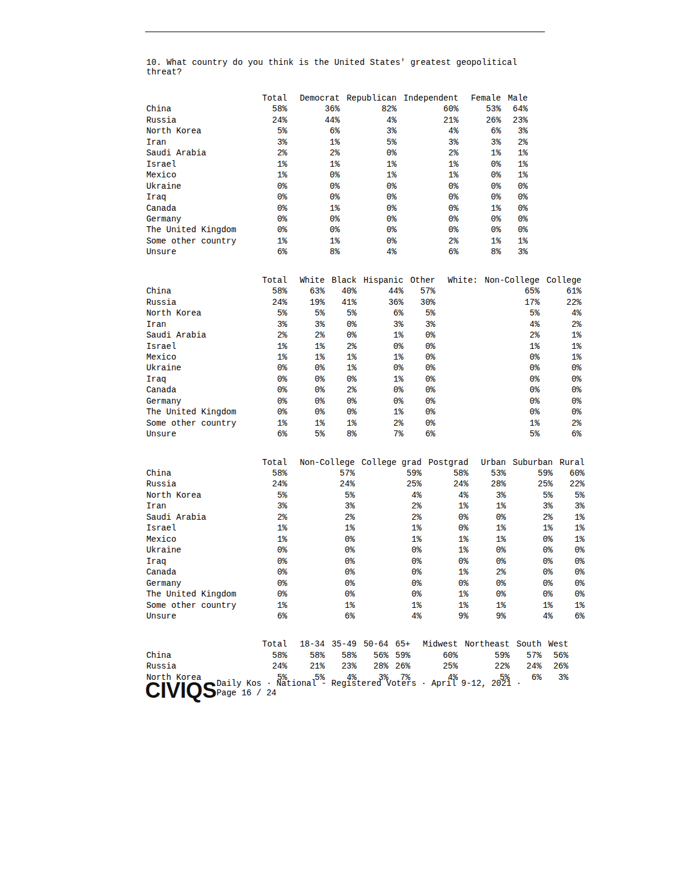10. What country do you think is the United States' greatest geopolitical threat?
| | Total | Democrat | Republican | Independent | Female | Male |
| --- | --- | --- | --- | --- | --- | --- |
| China | 58% | 36% | 82% | 60% | 53% | 64% |
| Russia | 24% | 44% | 4% | 21% | 26% | 23% |
| North Korea | 5% | 6% | 3% | 4% | 6% | 3% |
| Iran | 3% | 1% | 5% | 3% | 3% | 2% |
| Saudi Arabia | 2% | 2% | 0% | 2% | 1% | 1% |
| Israel | 1% | 1% | 1% | 1% | 0% | 1% |
| Mexico | 1% | 0% | 1% | 1% | 0% | 1% |
| Ukraine | 0% | 0% | 0% | 0% | 0% | 0% |
| Iraq | 0% | 0% | 0% | 0% | 0% | 0% |
| Canada | 0% | 1% | 0% | 0% | 1% | 0% |
| Germany | 0% | 0% | 0% | 0% | 0% | 0% |
| The United Kingdom | 0% | 0% | 0% | 0% | 0% | 0% |
| Some other country | 1% | 1% | 0% | 2% | 1% | 1% |
| Unsure | 6% | 8% | 4% | 6% | 8% | 3% |
| | Total | White | Black | Hispanic | Other | White: | Non-College | College |
| --- | --- | --- | --- | --- | --- | --- | --- | --- |
| China | 58% | 63% | 40% | 44% | 57% | | 65% | 61% |
| Russia | 24% | 19% | 41% | 36% | 30% | | 17% | 22% |
| North Korea | 5% | 5% | 5% | 6% | 5% | | 5% | 4% |
| Iran | 3% | 3% | 0% | 3% | 3% | | 4% | 2% |
| Saudi Arabia | 2% | 2% | 0% | 1% | 0% | | 2% | 1% |
| Israel | 1% | 1% | 2% | 0% | 0% | | 1% | 1% |
| Mexico | 1% | 1% | 1% | 1% | 0% | | 0% | 1% |
| Ukraine | 0% | 0% | 1% | 0% | 0% | | 0% | 0% |
| Iraq | 0% | 0% | 0% | 1% | 0% | | 0% | 0% |
| Canada | 0% | 0% | 2% | 0% | 0% | | 0% | 0% |
| Germany | 0% | 0% | 0% | 0% | 0% | | 0% | 0% |
| The United Kingdom | 0% | 0% | 0% | 1% | 0% | | 0% | 0% |
| Some other country | 1% | 1% | 1% | 2% | 0% | | 1% | 2% |
| Unsure | 6% | 5% | 8% | 7% | 6% | | 5% | 6% |
| | Total | Non-College | College grad | Postgrad | Urban | Suburban | Rural |
| --- | --- | --- | --- | --- | --- | --- | --- |
| China | 58% | 57% | 59% | 58% | 53% | 59% | 60% |
| Russia | 24% | 24% | 25% | 24% | 28% | 25% | 22% |
| North Korea | 5% | 5% | 4% | 4% | 3% | 5% | 5% |
| Iran | 3% | 3% | 2% | 1% | 1% | 3% | 3% |
| Saudi Arabia | 2% | 2% | 2% | 0% | 0% | 2% | 1% |
| Israel | 1% | 1% | 1% | 0% | 1% | 1% | 1% |
| Mexico | 1% | 0% | 1% | 1% | 1% | 0% | 1% |
| Ukraine | 0% | 0% | 0% | 1% | 0% | 0% | 0% |
| Iraq | 0% | 0% | 0% | 0% | 0% | 0% | 0% |
| Canada | 0% | 0% | 0% | 1% | 2% | 0% | 0% |
| Germany | 0% | 0% | 0% | 0% | 0% | 0% | 0% |
| The United Kingdom | 0% | 0% | 0% | 1% | 0% | 0% | 0% |
| Some other country | 1% | 1% | 1% | 1% | 1% | 1% | 1% |
| Unsure | 6% | 6% | 4% | 9% | 9% | 4% | 6% |
| | Total | 18-34 | 35-49 | 50-64 | 65+ | Midwest | Northeast | South | West |
| --- | --- | --- | --- | --- | --- | --- | --- | --- | --- |
| China | 58% | 58% | 58% | 56% | 59% | 60% | 59% | 57% | 56% |
| Russia | 24% | 21% | 23% | 28% | 26% | 25% | 22% | 24% | 26% |
| North Korea | 5% | 5% | 4% | 3% | 7% | 4% | 5% | 6% | 3% |
CIVIQS
Daily Kos · National - Registered Voters · April 9-12, 2021 · Page 16 / 24